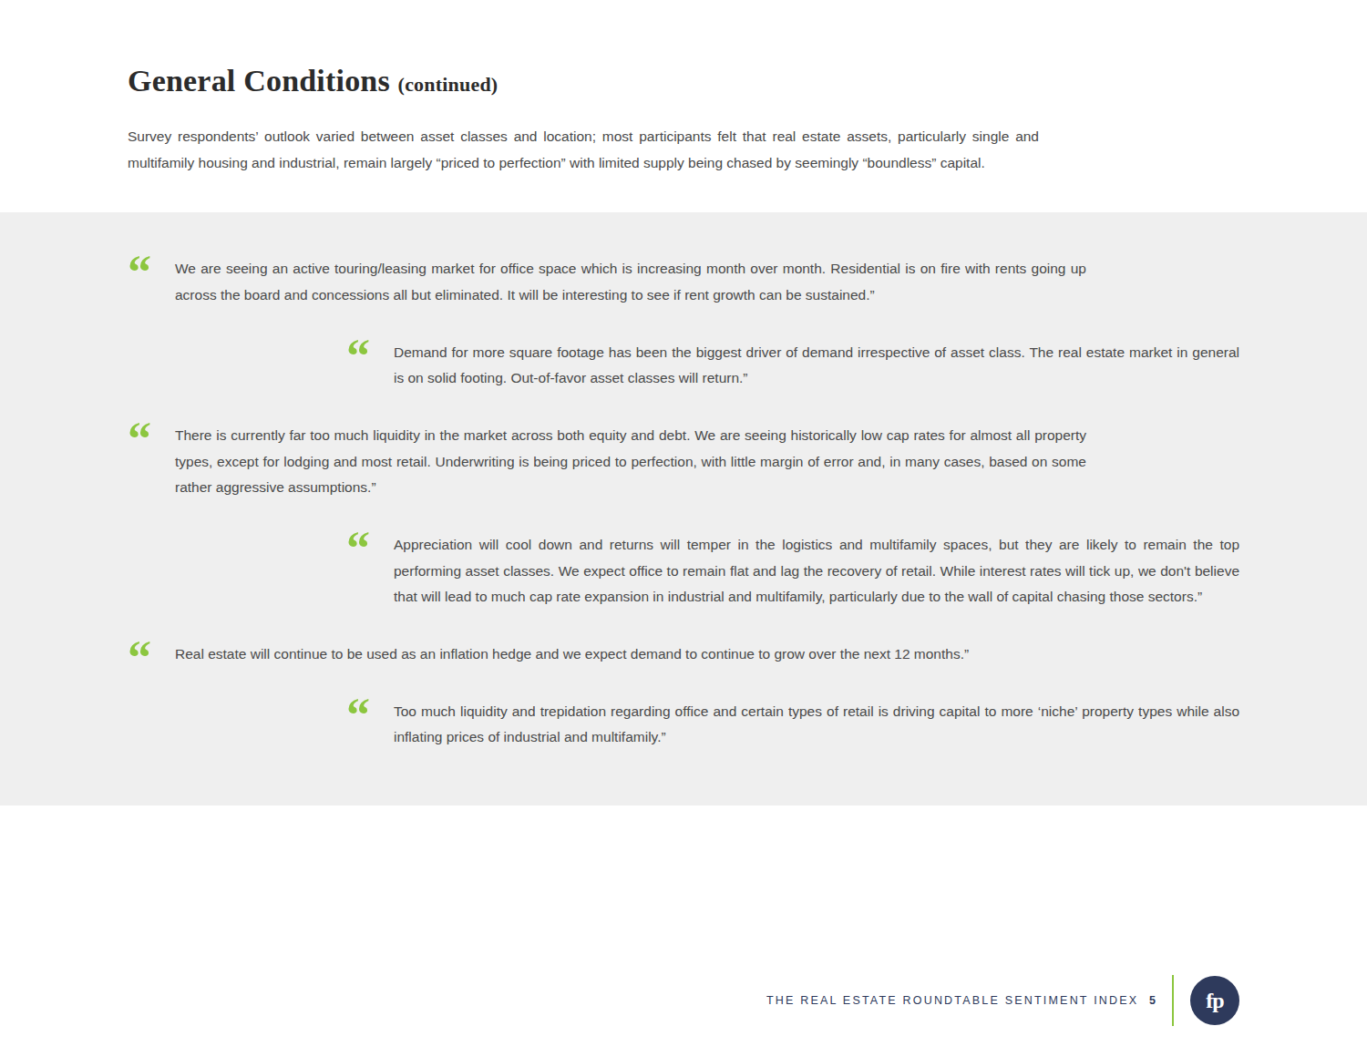General Conditions (continued)
Survey respondents’ outlook varied between asset classes and location; most participants felt that real estate assets, particularly single and multifamily housing and industrial, remain largely “priced to perfection” with limited supply being chased by seemingly “boundless” capital.
“ We are seeing an active touring/leasing market for office space which is increasing month over month. Residential is on fire with rents going up across the board and concessions all but eliminated. It will be interesting to see if rent growth can be sustained.”
“ Demand for more square footage has been the biggest driver of demand irrespective of asset class. The real estate market in general is on solid footing. Out-of-favor asset classes will return.”
“ There is currently far too much liquidity in the market across both equity and debt. We are seeing historically low cap rates for almost all property types, except for lodging and most retail. Underwriting is being priced to perfection, with little margin of error and, in many cases, based on some rather aggressive assumptions.”
“ Appreciation will cool down and returns will temper in the logistics and multifamily spaces, but they are likely to remain the top performing asset classes. We expect office to remain flat and lag the recovery of retail. While interest rates will tick up, we don't believe that will lead to much cap rate expansion in industrial and multifamily, particularly due to the wall of capital chasing those sectors.”
“ Real estate will continue to be used as an inflation hedge and we expect demand to continue to grow over the next 12 months.”
“ Too much liquidity and trepidation regarding office and certain types of retail is driving capital to more ‘niche’ property types while also inflating prices of industrial and multifamily.”
THE REAL ESTATE ROUNDTABLE SENTIMENT INDEX 5
fp